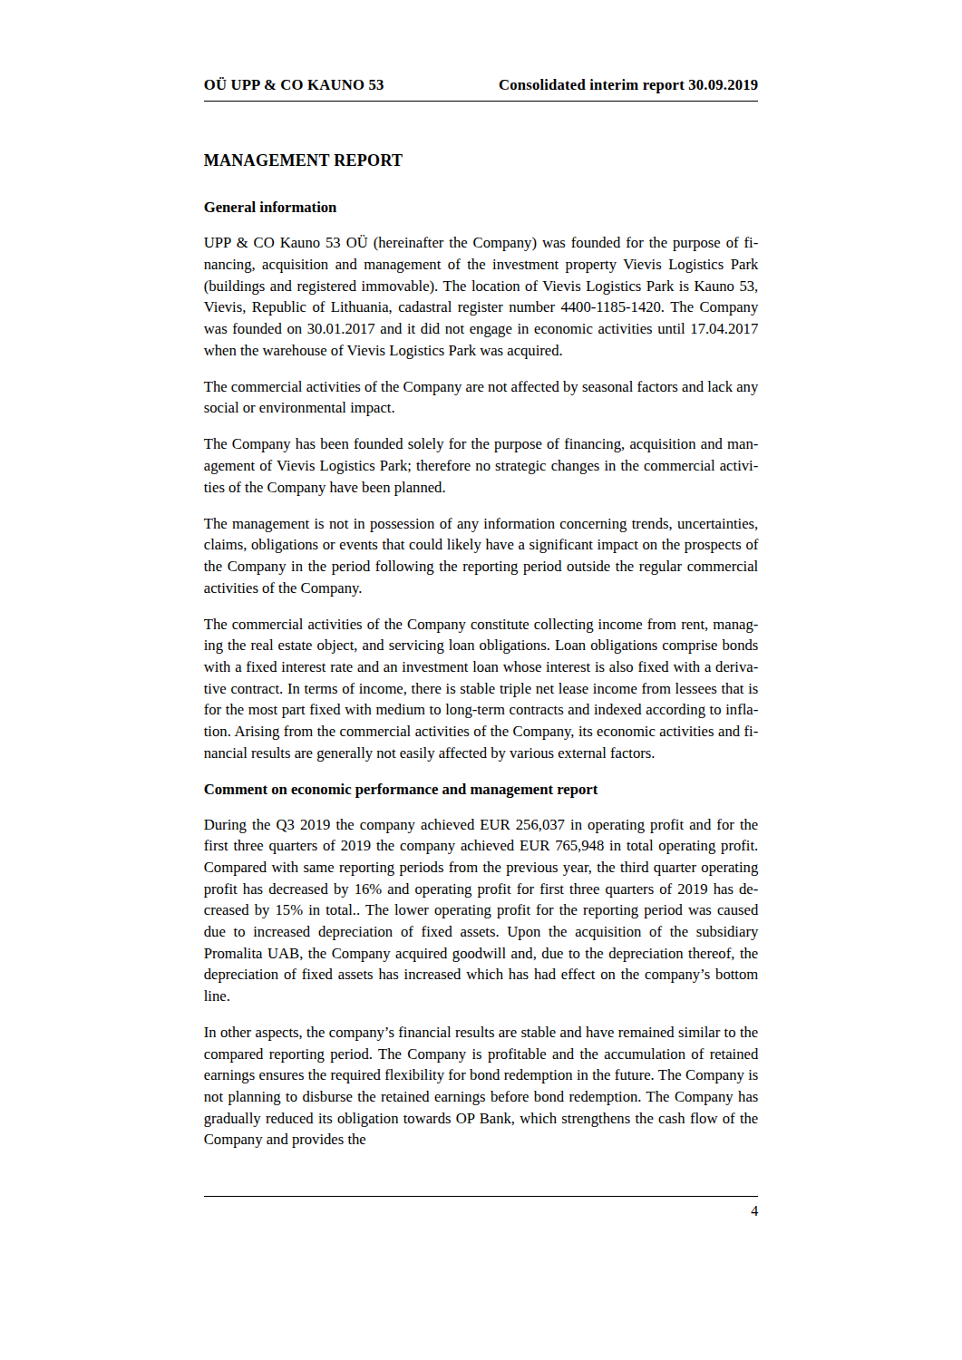OÜ UPP & CO KAUNO 53 Consolidated interim report 30.09.2019
MANAGEMENT REPORT
General information
UPP & CO Kauno 53 OÜ (hereinafter the Company) was founded for the purpose of financing, acquisition and management of the investment property Vievis Logistics Park (buildings and registered immovable). The location of Vievis Logistics Park is Kauno 53, Vievis, Republic of Lithuania, cadastral register number 4400-1185-1420. The Company was founded on 30.01.2017 and it did not engage in economic activities until 17.04.2017 when the warehouse of Vievis Logistics Park was acquired.
The commercial activities of the Company are not affected by seasonal factors and lack any social or environmental impact.
The Company has been founded solely for the purpose of financing, acquisition and management of Vievis Logistics Park; therefore no strategic changes in the commercial activities of the Company have been planned.
The management is not in possession of any information concerning trends, uncertainties, claims, obligations or events that could likely have a significant impact on the prospects of the Company in the period following the reporting period outside the regular commercial activities of the Company.
The commercial activities of the Company constitute collecting income from rent, managing the real estate object, and servicing loan obligations. Loan obligations comprise bonds with a fixed interest rate and an investment loan whose interest is also fixed with a derivative contract. In terms of income, there is stable triple net lease income from lessees that is for the most part fixed with medium to long-term contracts and indexed according to inflation. Arising from the commercial activities of the Company, its economic activities and financial results are generally not easily affected by various external factors.
Comment on economic performance and management report
During the Q3 2019 the company achieved EUR 256,037 in operating profit and for the first three quarters of 2019 the company achieved EUR 765,948 in total operating profit. Compared with same reporting periods from the previous year, the third quarter operating profit has decreased by 16% and operating profit for first three quarters of 2019 has decreased by 15% in total.. The lower operating profit for the reporting period was caused due to increased depreciation of fixed assets. Upon the acquisition of the subsidiary Promalita UAB, the Company acquired goodwill and, due to the depreciation thereof, the depreciation of fixed assets has increased which has had effect on the company’s bottom line.
In other aspects, the company’s financial results are stable and have remained similar to the compared reporting period. The Company is profitable and the accumulation of retained earnings ensures the required flexibility for bond redemption in the future. The Company is not planning to disburse the retained earnings before bond redemption. The Company has gradually reduced its obligation towards OP Bank, which strengthens the cash flow of the Company and provides the
4